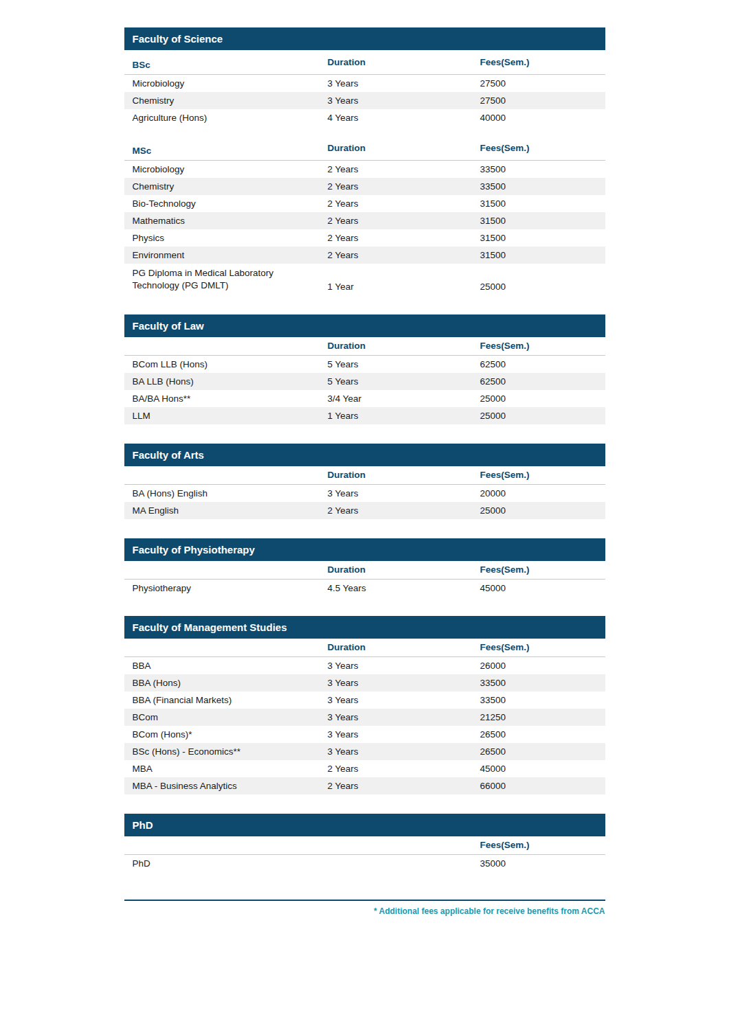Faculty of Science
| BSc | Duration | Fees(Sem.) |
| Microbiology | 3 Years | 27500 |
| Chemistry | 3 Years | 27500 |
| Agriculture (Hons) | 4 Years | 40000 |
| MSc | Duration | Fees(Sem.) |
| Microbiology | 2 Years | 33500 |
| Chemistry | 2 Years | 33500 |
| Bio-Technology | 2 Years | 31500 |
| Mathematics | 2 Years | 31500 |
| Physics | 2 Years | 31500 |
| Environment | 2 Years | 31500 |
| PG Diploma in Medical Laboratory Technology (PG DMLT) | 1 Year | 25000 |
Faculty of Law
| | Duration | Fees(Sem.) |
| BCom LLB (Hons) | 5 Years | 62500 |
| BA LLB (Hons) | 5 Years | 62500 |
| BA/BA Hons** | 3/4 Year | 25000 |
| LLM | 1 Years | 25000 |
Faculty of Arts
| | Duration | Fees(Sem.) |
| BA (Hons) English | 3 Years | 20000 |
| MA English | 2 Years | 25000 |
Faculty of Physiotherapy
| | Duration | Fees(Sem.) |
| Physiotherapy | 4.5 Years | 45000 |
Faculty of Management Studies
| | Duration | Fees(Sem.) |
| BBA | 3 Years | 26000 |
| BBA (Hons) | 3 Years | 33500 |
| BBA (Financial Markets) | 3 Years | 33500 |
| BCom | 3 Years | 21250 |
| BCom (Hons)* | 3 Years | 26500 |
| BSc (Hons) - Economics** | 3 Years | 26500 |
| MBA | 2 Years | 45000 |
| MBA - Business Analytics | 2 Years | 66000 |
PhD
| | | Fees(Sem.) |
| PhD | | 35000 |
* Additional fees applicable for receive benefits from ACCA